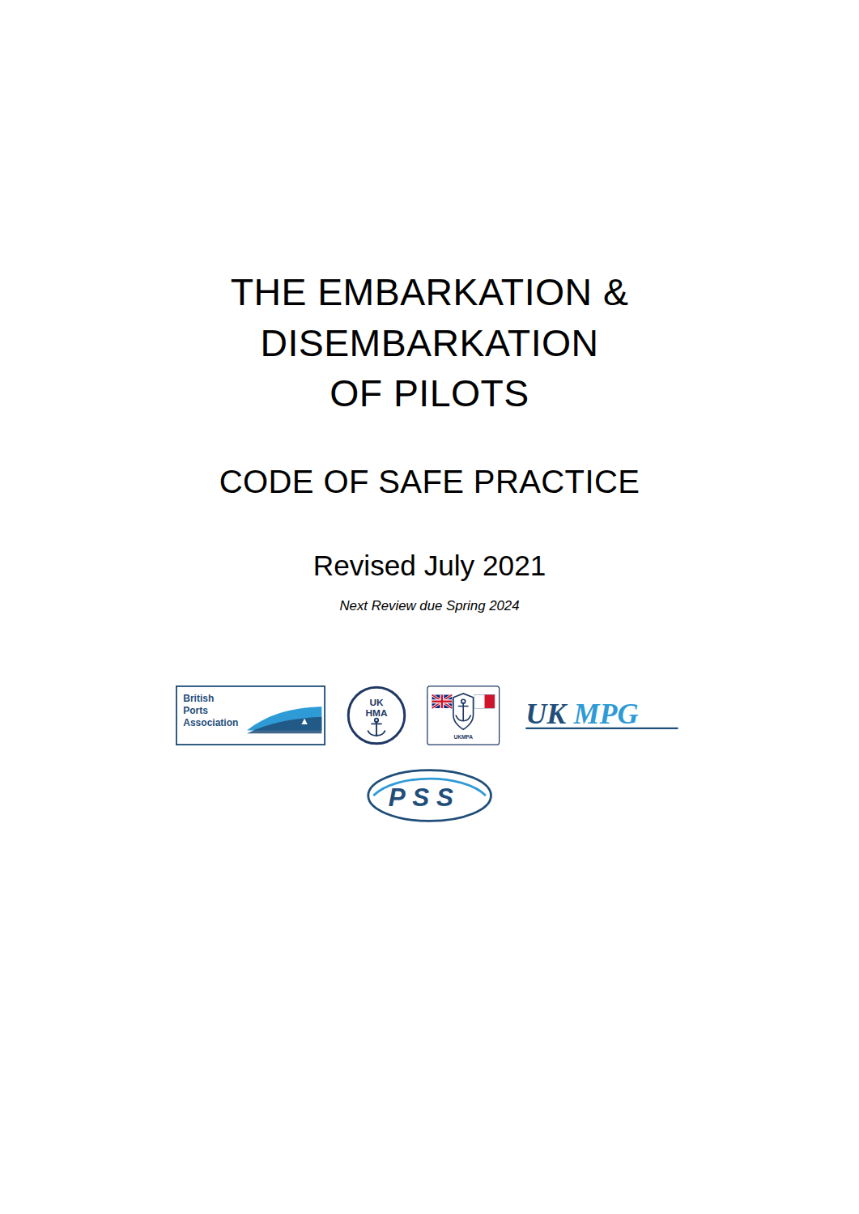THE EMBARKATION & DISEMBARKATION OF PILOTS
CODE OF SAFE PRACTICE
Revised July 2021
Next Review due Spring 2024
British Ports Association
UK HMA
UKMPA
UK MPG
P S S